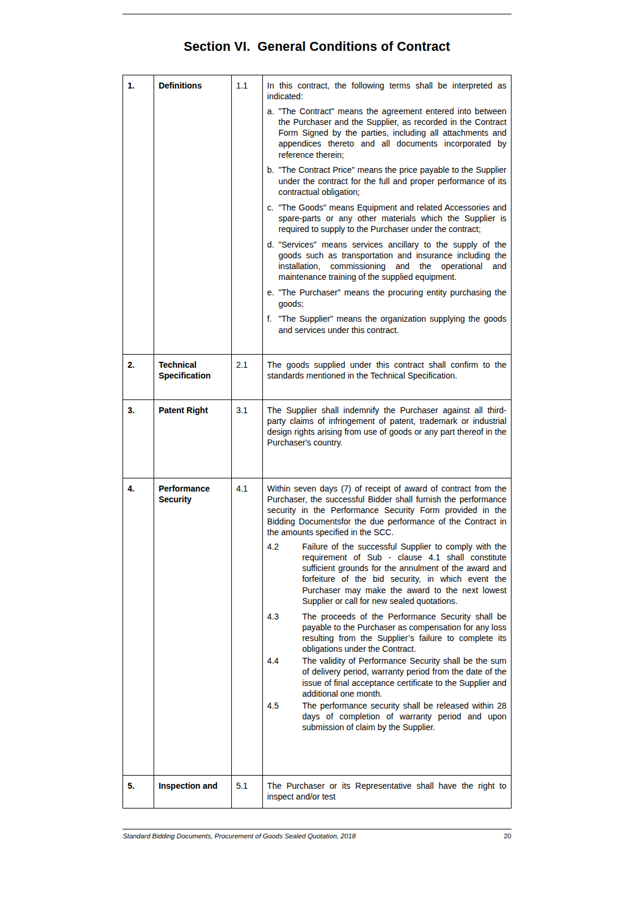Section VI. General Conditions of Contract
| 1. | Definitions | 1.1 | In this contract, the following terms shall be interpreted as indicated: a. "The Contract" means the agreement entered into between the Purchaser and the Supplier, as recorded in the Contract Form Signed by the parties, including all attachments and appendices thereto and all documents incorporated by reference therein; b. "The Contract Price" means the price payable to the Supplier under the contract for the full and proper performance of its contractual obligation; c. "The Goods" means Equipment and related Accessories and spare-parts or any other materials which the Supplier is required to supply to the Purchaser under the contract; d. "Services" means services ancillary to the supply of the goods such as transportation and insurance including the installation, commissioning and the operational and maintenance training of the supplied equipment. e. "The Purchaser" means the procuring entity purchasing the goods; f. "The Supplier" means the organization supplying the goods and services under this contract. |
| 2. | Technical Specification | 2.1 | The goods supplied under this contract shall confirm to the standards mentioned in the Technical Specification. |
| 3. | Patent Right | 3.1 | The Supplier shall indemnify the Purchaser against all third-party claims of infringement of patent, trademark or industrial design rights arising from use of goods or any part thereof in the Purchaser's country. |
| 4. | Performance Security | 4.1 | Within seven days (7) of receipt of award of contract from the Purchaser, the successful Bidder shall furnish the performance security in the Performance Security Form provided in the Bidding Documentsfor the due performance of the Contract in the amounts specified in the SCC. 4.2 Failure of the successful Supplier to comply with the requirement of Sub - clause 4.1 shall constitute sufficient grounds for the annulment of the award and forfeiture of the bid security, in which event the Purchaser may make the award to the next lowest Supplier or call for new sealed quotations. 4.3 The proceeds of the Performance Security shall be payable to the Purchaser as compensation for any loss resulting from the Supplier’s failure to complete its obligations under the Contract. 4.4 The validity of Performance Security shall be the sum of delivery period, warranty period from the date of the issue of final acceptance certificate to the Supplier and additional one month. 4.5 The performance security shall be released within 28 days of completion of warranty period and upon submission of claim by the Supplier. |
| 5. | Inspection and | 5.1 | The Purchaser or its Representative shall have the right to inspect and/or test |
Standard Bidding Documents, Procurement of Goods Sealed Quotation, 2018 20